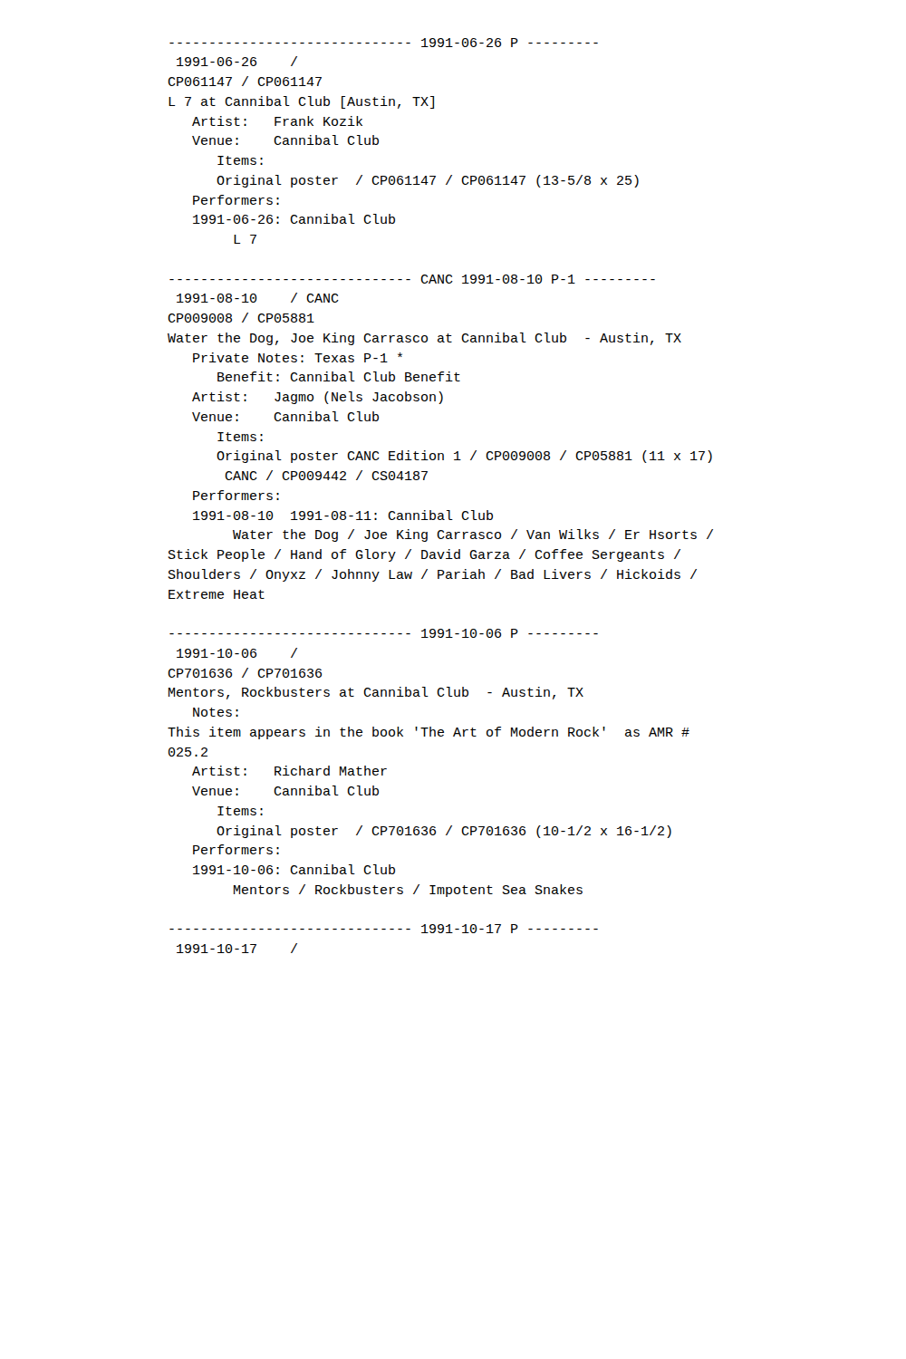------------------------------ 1991-06-26 P ---------
 1991-06-26    / 
CP061147 / CP061147
L 7 at Cannibal Club [Austin, TX]
   Artist:   Frank Kozik
   Venue:    Cannibal Club
      Items:
      Original poster  / CP061147 / CP061147 (13-5/8 x 25)
   Performers:
   1991-06-26: Cannibal Club
        L 7

------------------------------ CANC 1991-08-10 P-1 ---------
 1991-08-10    / CANC 
CP009008 / CP05881
Water the Dog, Joe King Carrasco at Cannibal Club  - Austin, TX
   Private Notes: Texas P-1 *
      Benefit: Cannibal Club Benefit
   Artist:   Jagmo (Nels Jacobson)
   Venue:    Cannibal Club
      Items:
      Original poster CANC Edition 1 / CP009008 / CP05881 (11 x 17)
       CANC / CP009442 / CS04187
   Performers:
   1991-08-10  1991-08-11: Cannibal Club
        Water the Dog / Joe King Carrasco / Van Wilks / Er Hsorts / 
Stick People / Hand of Glory / David Garza / Coffee Sergeants / 
Shoulders / Onyxz / Johnny Law / Pariah / Bad Livers / Hickoids / 
Extreme Heat

------------------------------ 1991-10-06 P ---------
 1991-10-06    / 
CP701636 / CP701636
Mentors, Rockbusters at Cannibal Club  - Austin, TX
   Notes:
This item appears in the book 'The Art of Modern Rock'  as AMR # 
025.2
   Artist:   Richard Mather
   Venue:    Cannibal Club
      Items:
      Original poster  / CP701636 / CP701636 (10-1/2 x 16-1/2)
   Performers:
   1991-10-06: Cannibal Club
        Mentors / Rockbusters / Impotent Sea Snakes

------------------------------ 1991-10-17 P ---------
 1991-10-17    /